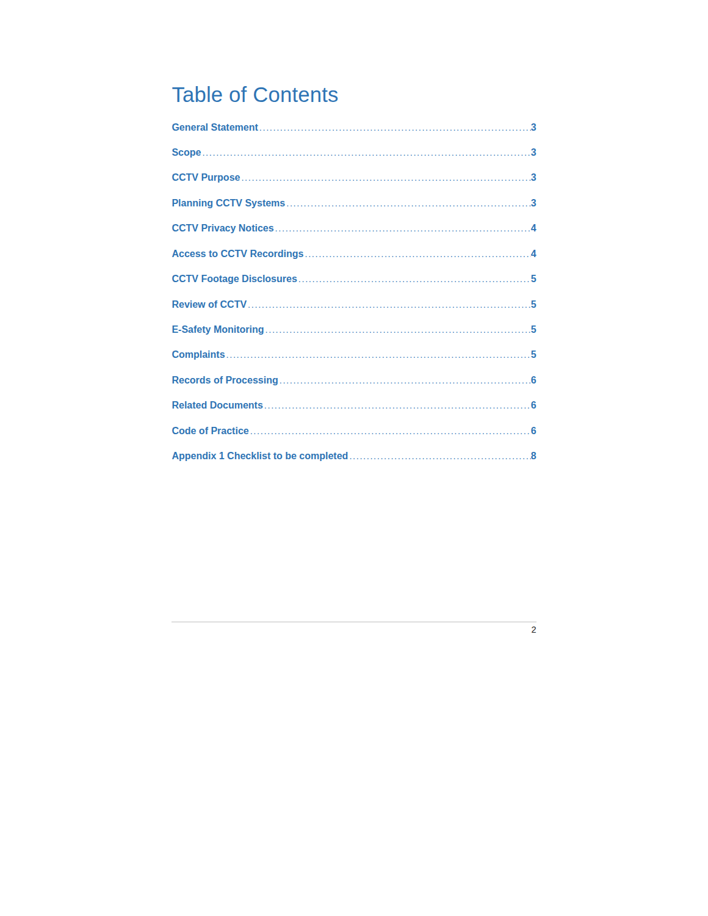Table of Contents
General Statement........................................................................................................... 3
Scope............................................................................................................................. 3
CCTV Purpose................................................................................................................ 3
Planning CCTV Systems................................................................................................. 3
CCTV Privacy Notices.................................................................................................... 4
Access to CCTV Recordings........................................................................................... 4
CCTV Footage Disclosures.............................................................................................. 5
Review of CCTV............................................................................................................. 5
E-Safety Monitoring..................................................................................................... 5
Complaints.................................................................................................................. 5
Records of Processing................................................................................................... 6
Related Documents..................................................................................................... 6
Code of Practice............................................................................................................ 6
Appendix 1 Checklist to be completed......................................................................... 8
2